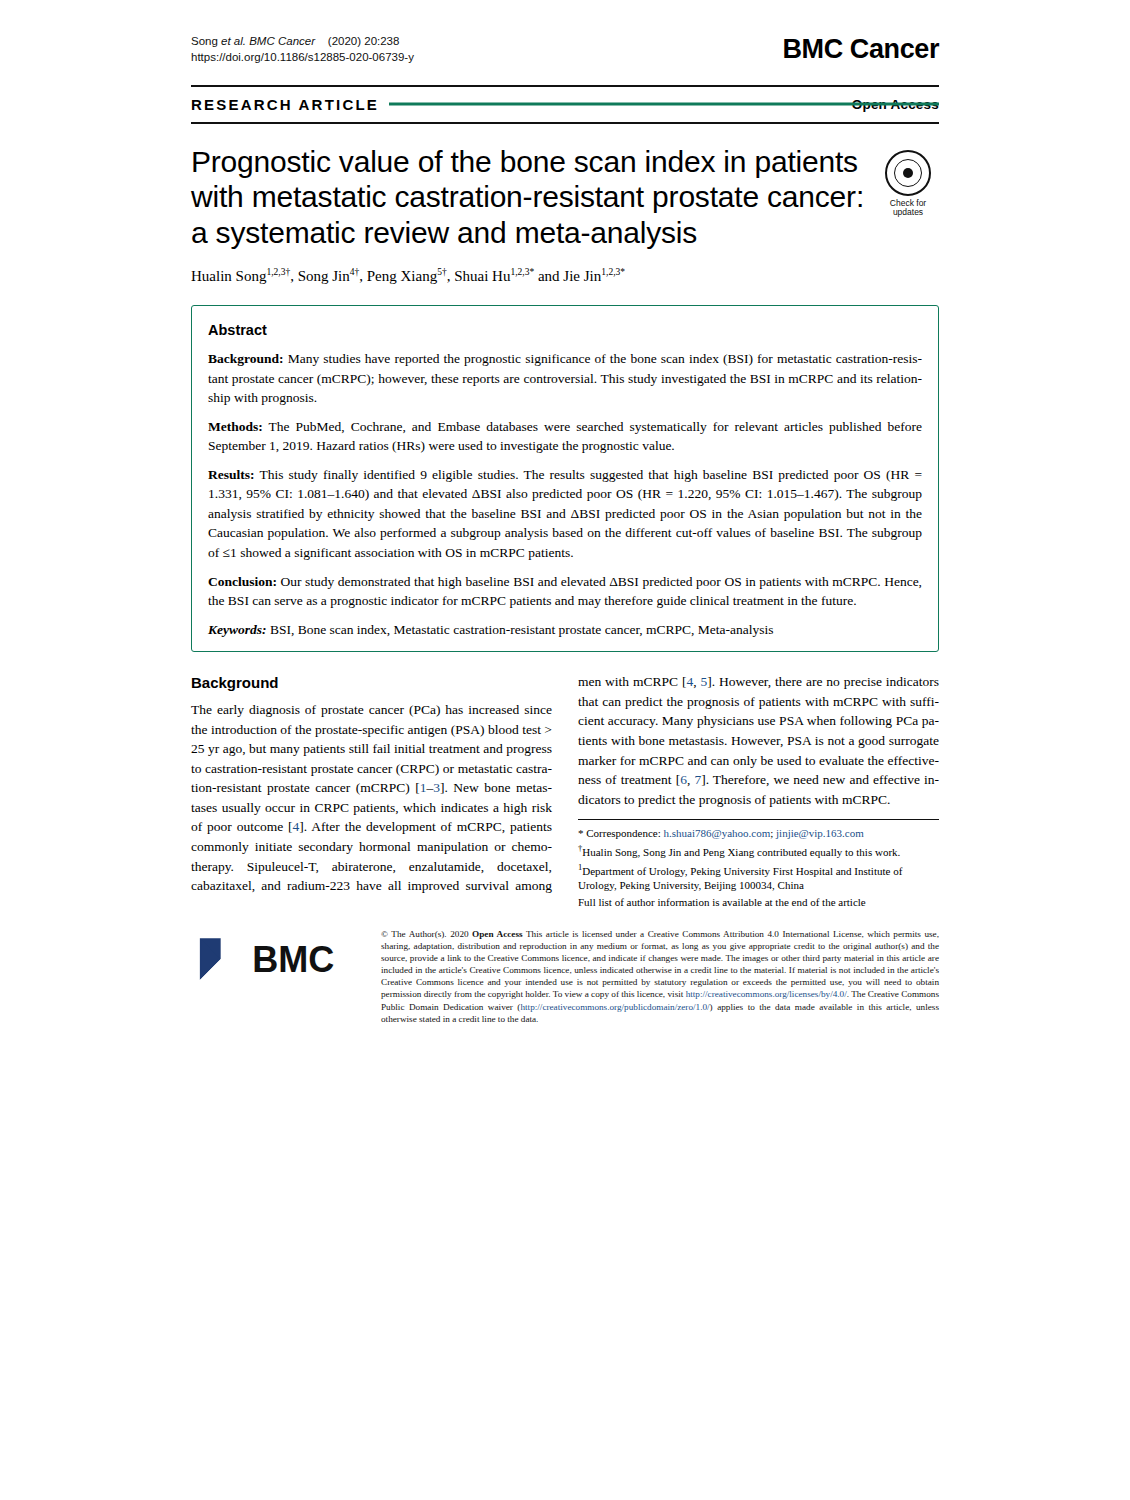Song et al. BMC Cancer (2020) 20:238
https://doi.org/10.1186/s12885-020-06739-y
BMC Cancer
Research Article
Open Access
Check for
updates
Prognostic value of the bone scan index in patients with metastatic castration-resistant prostate cancer: a systematic review and meta-analysis
Hualin Song1,2,3†, Song Jin4†, Peng Xiang5†, Shuai Hu1,2,3* and Jie Jin1,2,3*
Abstract
Background: Many studies have reported the prognostic significance of the bone scan index (BSI) for metastatic castration-resistant prostate cancer (mCRPC); however, these reports are controversial. This study investigated the BSI in mCRPC and its relationship with prognosis.
Methods: The PubMed, Cochrane, and Embase databases were searched systematically for relevant articles published before September 1, 2019. Hazard ratios (HRs) were used to investigate the prognostic value.
Results: This study finally identified 9 eligible studies. The results suggested that high baseline BSI predicted poor OS (HR = 1.331, 95% CI: 1.081–1.640) and that elevated ΔBSI also predicted poor OS (HR = 1.220, 95% CI: 1.015–1.467). The subgroup analysis stratified by ethnicity showed that the baseline BSI and ΔBSI predicted poor OS in the Asian population but not in the Caucasian population. We also performed a subgroup analysis based on the different cut-off values of baseline BSI. The subgroup of ≤1 showed a significant association with OS in mCRPC patients.
Conclusion: Our study demonstrated that high baseline BSI and elevated ΔBSI predicted poor OS in patients with mCRPC. Hence, the BSI can serve as a prognostic indicator for mCRPC patients and may therefore guide clinical treatment in the future.
Keywords: BSI, Bone scan index, Metastatic castration-resistant prostate cancer, mCRPC, Meta-analysis
Background
The early diagnosis of prostate cancer (PCa) has increased since the introduction of the prostate-specific antigen (PSA) blood test > 25 yr ago, but many patients still fail initial treatment and progress to castration-resistant prostate cancer (CRPC) or metastatic castration-resistant prostate cancer (mCRPC) [1–3]. New bone metastases usually occur in CRPC patients, which indicates a high risk of poor outcome [4]. After the development of mCRPC, patients commonly initiate secondary hormonal manipulation or chemotherapy. Sipuleucel-T, abiraterone, enzalutamide, docetaxel, cabazitaxel, and radium-223 have all improved survival among men with mCRPC [4, 5]. However, there are no precise indicators that can predict the prognosis of patients with mCRPC with sufficient accuracy. Many physicians use PSA when following PCa patients with bone metastasis. However, PSA is not a good surrogate marker for mCRPC and can only be used to evaluate the effectiveness of treatment [6, 7]. Therefore, we need new and effective indicators to predict the prognosis of patients with mCRPC.
* Correspondence: h.shuai786@yahoo.com; jinjie@vip.163.com
†Hualin Song, Song Jin and Peng Xiang contributed equally to this work.
1Department of Urology, Peking University First Hospital and Institute of Urology, Peking University, Beijing 100034, China
Full list of author information is available at the end of the article
BMC
© The Author(s). 2020 Open Access This article is licensed under a Creative Commons Attribution 4.0 International License, which permits use, sharing, adaptation, distribution and reproduction in any medium or format, as long as you give appropriate credit to the original author(s) and the source, provide a link to the Creative Commons licence, and indicate if changes were made. The images or other third party material in this article are included in the article's Creative Commons licence, unless indicated otherwise in a credit line to the material. If material is not included in the article's Creative Commons licence and your intended use is not permitted by statutory regulation or exceeds the permitted use, you will need to obtain permission directly from the copyright holder. To view a copy of this licence, visit http://creativecommons.org/licenses/by/4.0/. The Creative Commons Public Domain Dedication waiver (http://creativecommons.org/publicdomain/zero/1.0/) applies to the data made available in this article, unless otherwise stated in a credit line to the data.